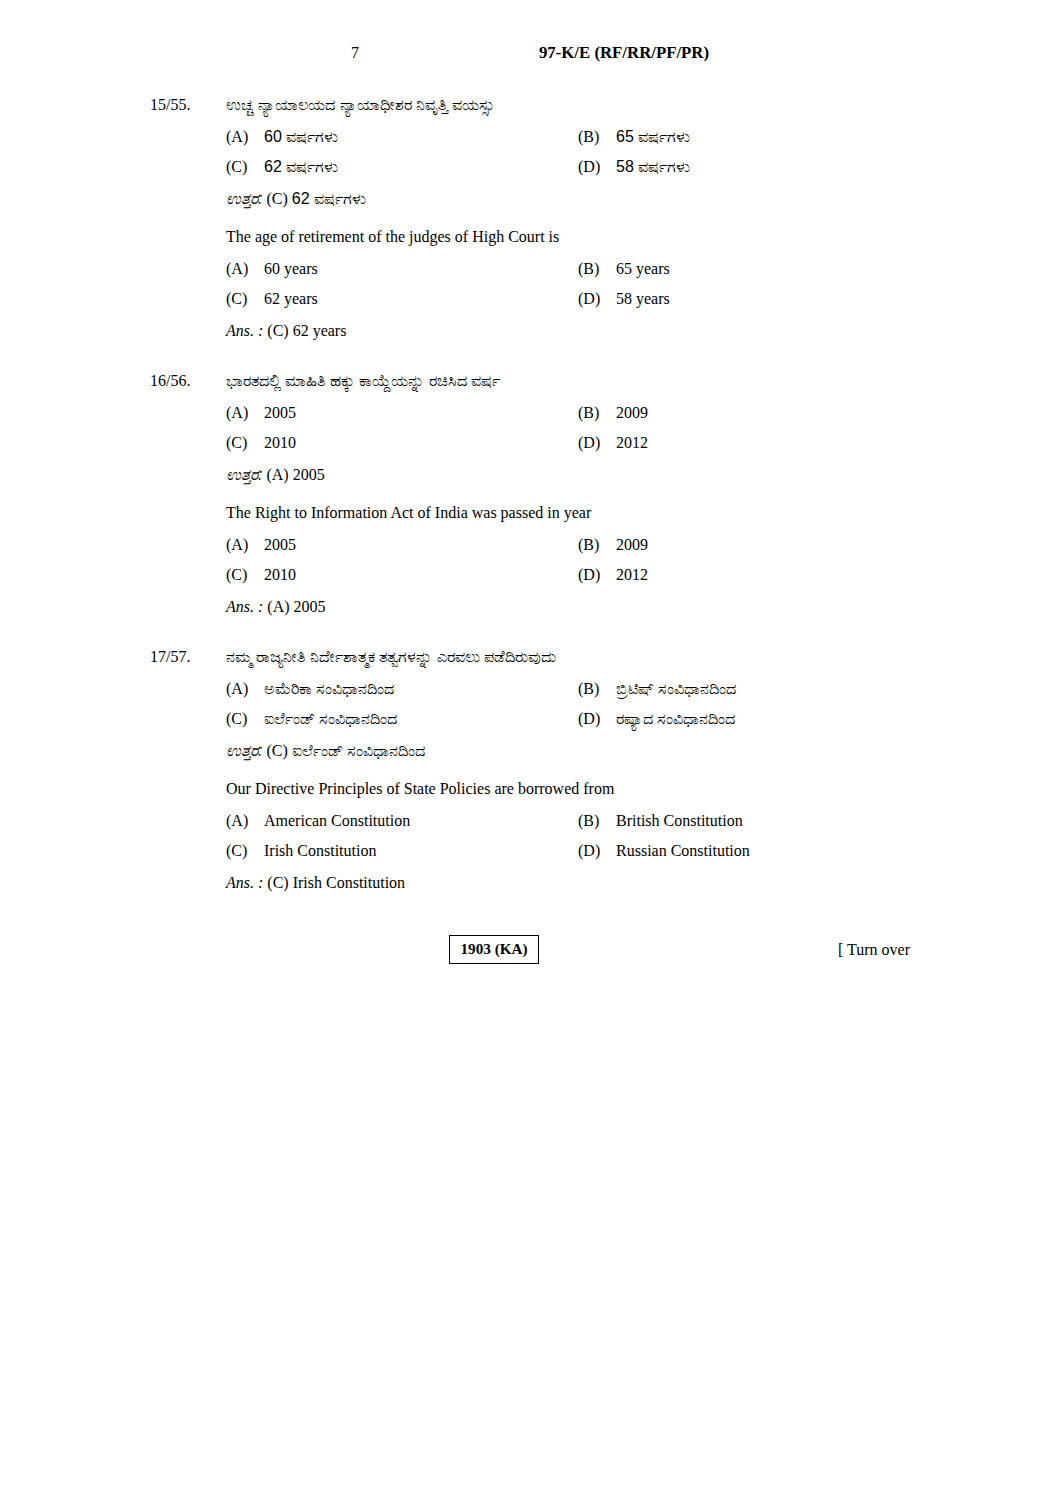7 97-K/E (RF/RR/PF/PR)
15/55. ಉಚ್ಚ ನ್ಯಾಯಾಲಯದ ನ್ಯಾಯಾಧೀಶರ ನಿವೃತ್ತಿ ವಯಸ್ಸು
(A) 60 ವರ್ಷಗಳು
(B) 65 ವರ್ಷಗಳು
(C) 62 ವರ್ಷಗಳು
(D) 58 ವರ್ಷಗಳು
ಉತ್ತರ: (C) 62 ವರ್ಷಗಳು
The age of retirement of the judges of High Court is
(A) 60 years
(B) 65 years
(C) 62 years
(D) 58 years
Ans. : (C) 62 years
16/56. ಭಾರತದಲ್ಲಿ ಮಾಹಿತಿ ಹಕ್ಕು ಕಾಯ್ದೆಯನ್ನು ರಚಿಸಿದ ವರ್ಷ
(A) 2005
(B) 2009
(C) 2010
(D) 2012
ಉತ್ತರ: (A) 2005
The Right to Information Act of India was passed in year
(A) 2005
(B) 2009
(C) 2010
(D) 2012
Ans. : (A) 2005
17/57. ನಮ್ಮ ರಾಜ್ಯನೀತಿ ನಿರ್ದೇಶಾತ್ಮಕ ತತ್ವಗಳನ್ನು ಎರವಲು ಪಡೆದಿರುವುದು
(A) ಅಮೆರಿಕಾ ಸಂವಿಧಾನದಿಂದ
(B) ಬ್ರಿಟಿಷ್ ಸಂವಿಧಾನದಿಂದ
(C) ಐರ್ಲೆಂಡ್ ಸಂವಿಧಾನದಿಂದ
(D) ರಷ್ಯಾದ ಸಂವಿಧಾನದಿಂದ
ಉತ್ತರ: (C) ಐರ್ಲೆಂಡ್ ಸಂವಿಧಾನದಿಂದ
Our Directive Principles of State Policies are borrowed from
(A) American Constitution
(B) British Constitution
(C) Irish Constitution
(D) Russian Constitution
Ans. : (C) Irish Constitution
1903 (KA) [ Turn over